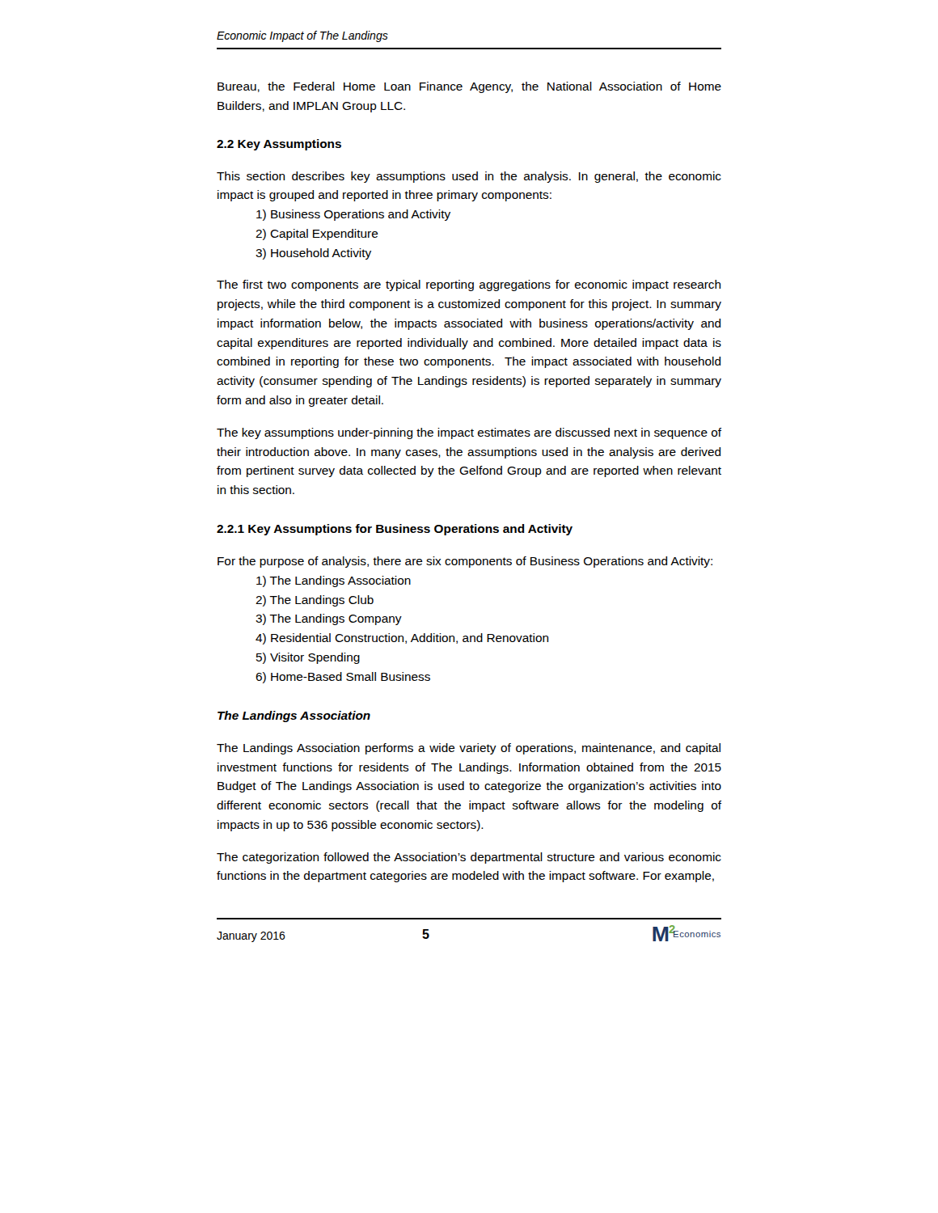Economic Impact of The Landings
Bureau, the Federal Home Loan Finance Agency, the National Association of Home Builders, and IMPLAN Group LLC.
2.2 Key Assumptions
This section describes key assumptions used in the analysis. In general, the economic impact is grouped and reported in three primary components:
1) Business Operations and Activity
2) Capital Expenditure
3) Household Activity
The first two components are typical reporting aggregations for economic impact research projects, while the third component is a customized component for this project. In summary impact information below, the impacts associated with business operations/activity and capital expenditures are reported individually and combined. More detailed impact data is combined in reporting for these two components. The impact associated with household activity (consumer spending of The Landings residents) is reported separately in summary form and also in greater detail.
The key assumptions under-pinning the impact estimates are discussed next in sequence of their introduction above. In many cases, the assumptions used in the analysis are derived from pertinent survey data collected by the Gelfond Group and are reported when relevant in this section.
2.2.1 Key Assumptions for Business Operations and Activity
For the purpose of analysis, there are six components of Business Operations and Activity:
1) The Landings Association
2) The Landings Club
3) The Landings Company
4) Residential Construction, Addition, and Renovation
5) Visitor Spending
6) Home-Based Small Business
The Landings Association
The Landings Association performs a wide variety of operations, maintenance, and capital investment functions for residents of The Landings. Information obtained from the 2015 Budget of The Landings Association is used to categorize the organization’s activities into different economic sectors (recall that the impact software allows for the modeling of impacts in up to 536 possible economic sectors).
The categorization followed the Association’s departmental structure and various economic functions in the department categories are modeled with the impact software. For example,
January 2016
5
M2 Economics